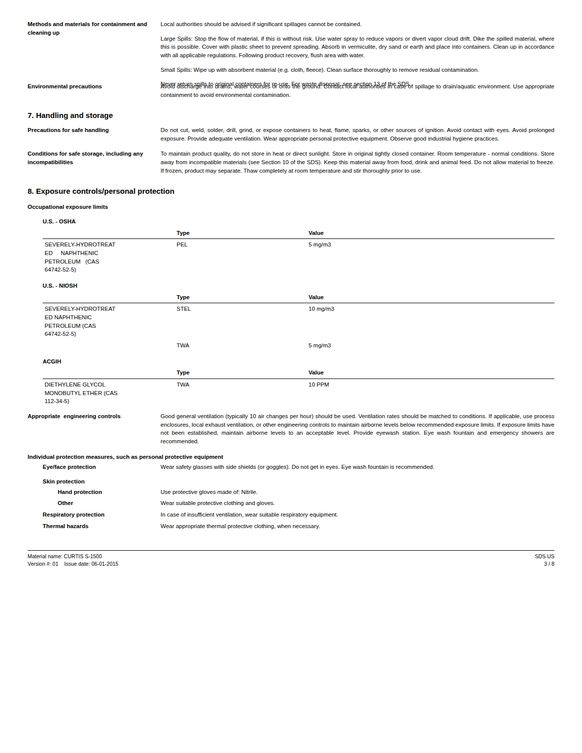Methods and materials for containment and cleaning up
Local authorities should be advised if significant spillages cannot be contained.
Large Spills: Stop the flow of material, if this is without risk. Use water spray to reduce vapors or divert vapor cloud drift. Dike the spilled material, where this is possible. Cover with plastic sheet to prevent spreading. Absorb in vermiculite, dry sand or earth and place into containers. Clean up in accordance with all applicable regulations. Following product recovery, flush area with water.
Small Spills: Wipe up with absorbent material (e.g. cloth, fleece). Clean surface thoroughly to remove residual contamination.
Never return spills to original containers for re-use. For waste disposal, see section 13 of the SDS.
Environmental precautions
Avoid discharge into drains, water courses or onto the ground. Contact local authorities in case of spillage to drain/aquatic environment. Use appropriate containment to avoid environmental contamination.
7. Handling and storage
Precautions for safe handling
Do not cut, weld, solder, drill, grind, or expose containers to heat, flame, sparks, or other sources of ignition. Avoid contact with eyes. Avoid prolonged exposure. Provide adequate ventilation. Wear appropriate personal protective equipment. Observe good industrial hygiene practices.
Conditions for safe storage, including any incompatibilities
To maintain product quality, do not store in heat or direct sunlight. Store in original tightly closed container. Room temperature - normal conditions. Store away from incompatible materials (see Section 10 of the SDS). Keep this material away from food, drink and animal feed. Do not allow material to freeze. If frozen, product may separate. Thaw completely at room temperature and stir thoroughly prior to use.
8. Exposure controls/personal protection
Occupational exposure limits
U.S. - OSHA
| | Type | Value |
| --- | --- | --- |
| SEVERELY-HYDROTREAT ED NAPHTHENIC PETROLEUM (CAS 64742-52-5) | PEL | 5 mg/m3 |
U.S. - NIOSH
| | Type | Value |
| --- | --- | --- |
| SEVERELY-HYDROTREAT ED NAPHTHENIC PETROLEUM (CAS 64742-52-5) | STEL | 10 mg/m3 |
| | TWA | 5 mg/m3 |
ACGIH
| | Type | Value |
| --- | --- | --- |
| DIETHYLENE GLYCOL MONOBUTYL ETHER (CAS 112-34-5) | TWA | 10 PPM |
Appropriate engineering controls
Good general ventilation (typically 10 air changes per hour) should be used. Ventilation rates should be matched to conditions. If applicable, use process enclosures, local exhaust ventilation, or other engineering controls to maintain airborne levels below recommended exposure limits. If exposure limits have not been established, maintain airborne levels to an acceptable level. Provide eyewash station. Eye wash fountain and emergency showers are recommended.
Individual protection measures, such as personal protective equipment
Eye/face protection
Wear safety glasses with side shields (or goggles). Do not get in eyes. Eye wash fountain is recommended.
Skin protection
Hand protection
Use protective gloves made of: Nitrile.
Other
Wear suitable protective clothing and gloves.
Respiratory protection
In case of insufficient ventilation, wear suitable respiratory equipment.
Thermal hazards
Wear appropriate thermal protective clothing, when necessary.
Material name: CURTIS S-1500
Version #: 01 Issue date: 06-01-2015
SDS US
3 / 8